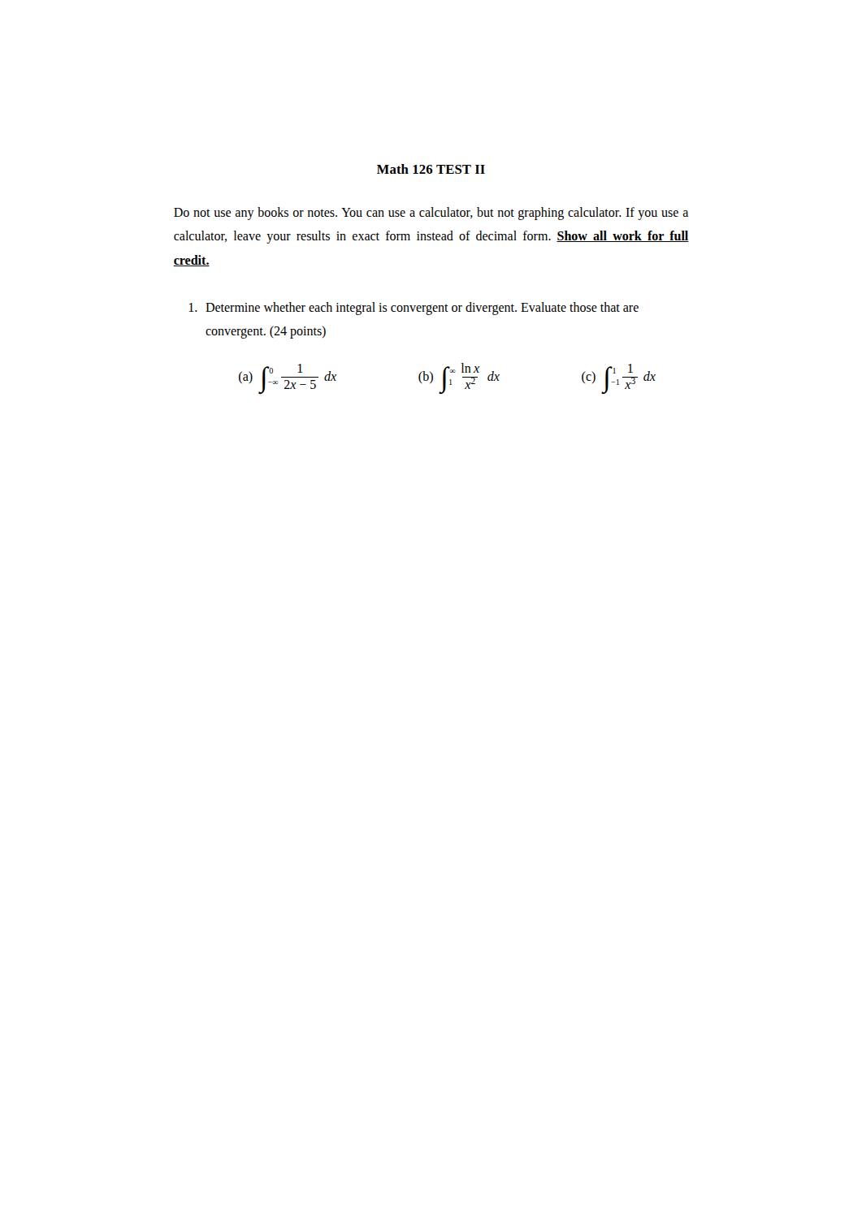Math 126 TEST II
Do not use any books or notes. You can use a calculator, but not graphing calculator. If you use a calculator, leave your results in exact form instead of decimal form. Show all work for full credit.
Determine whether each integral is convergent or divergent. Evaluate those that are convergent. (24 points)
(a) ∫0−∞12x − 5 dx (b) ∫∞1 ln x x2 dx (c) ∫1−11 x3 dx